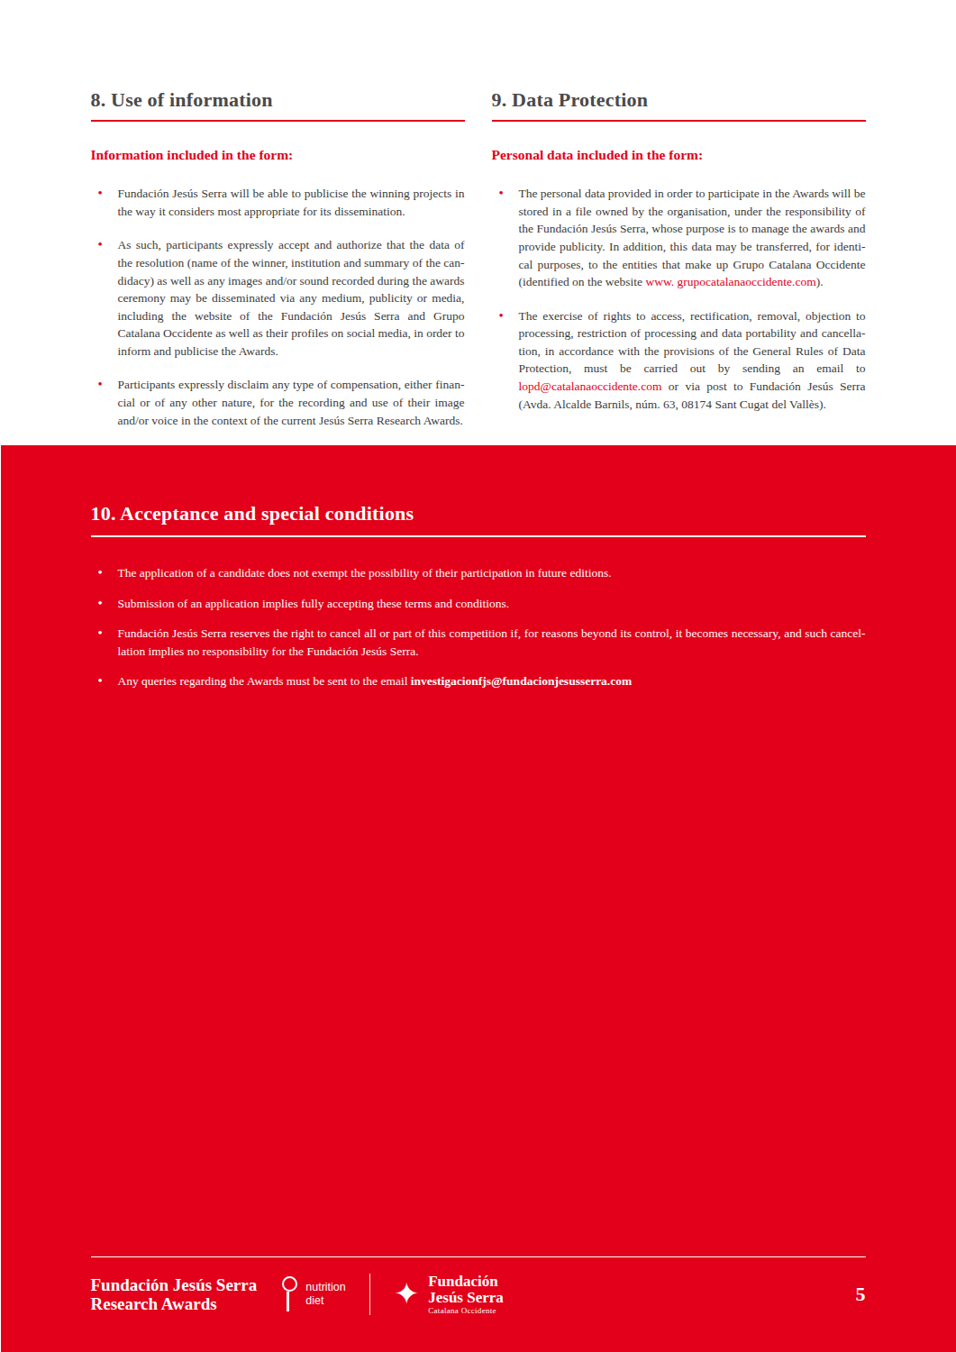8. Use of information
Information included in the form:
Fundación Jesús Serra will be able to publicise the winning projects in the way it considers most appropriate for its dissemination.
As such, participants expressly accept and authorize that the data of the resolution (name of the winner, institution and summary of the candidacy) as well as any images and/or sound recorded during the awards ceremony may be disseminated via any medium, publicity or media, including the website of the Fundación Jesús Serra and Grupo Catalana Occidente as well as their profiles on social media, in order to inform and publicise the Awards.
Participants expressly disclaim any type of compensation, either financial or of any other nature, for the recording and use of their image and/or voice in the context of the current Jesús Serra Research Awards.
9. Data Protection
Personal data included in the form:
The personal data provided in order to participate in the Awards will be stored in a file owned by the organisation, under the responsibility of the Fundación Jesús Serra, whose purpose is to manage the awards and provide publicity. In addition, this data may be transferred, for identical purposes, to the entities that make up Grupo Catalana Occidente (identified on the website www. grupocatalanaoccidente.com).
The exercise of rights to access, rectification, removal, objection to processing, restriction of processing and data portability and cancellation, in accordance with the provisions of the General Rules of Data Protection, must be carried out by sending an email to lopd@catalanaoccidente.com or via post to Fundación Jesús Serra (Avda. Alcalde Barnils, núm. 63, 08174 Sant Cugat del Vallès).
10. Acceptance and special conditions
The application of a candidate does not exempt the possibility of their participation in future editions.
Submission of an application implies fully accepting these terms and conditions.
Fundación Jesús Serra reserves the right to cancel all or part of this competition if, for reasons beyond its control, it becomes necessary, and such cancellation implies no responsibility for the Fundación Jesús Serra.
Any queries regarding the Awards must be sent to the email investigacionfjs@fundacionjesusserra.com
Fundación Jesús Serra
Research Awards
nutrition
diet
✦ Fundación
Jesús SerraCatalana Occidente
5